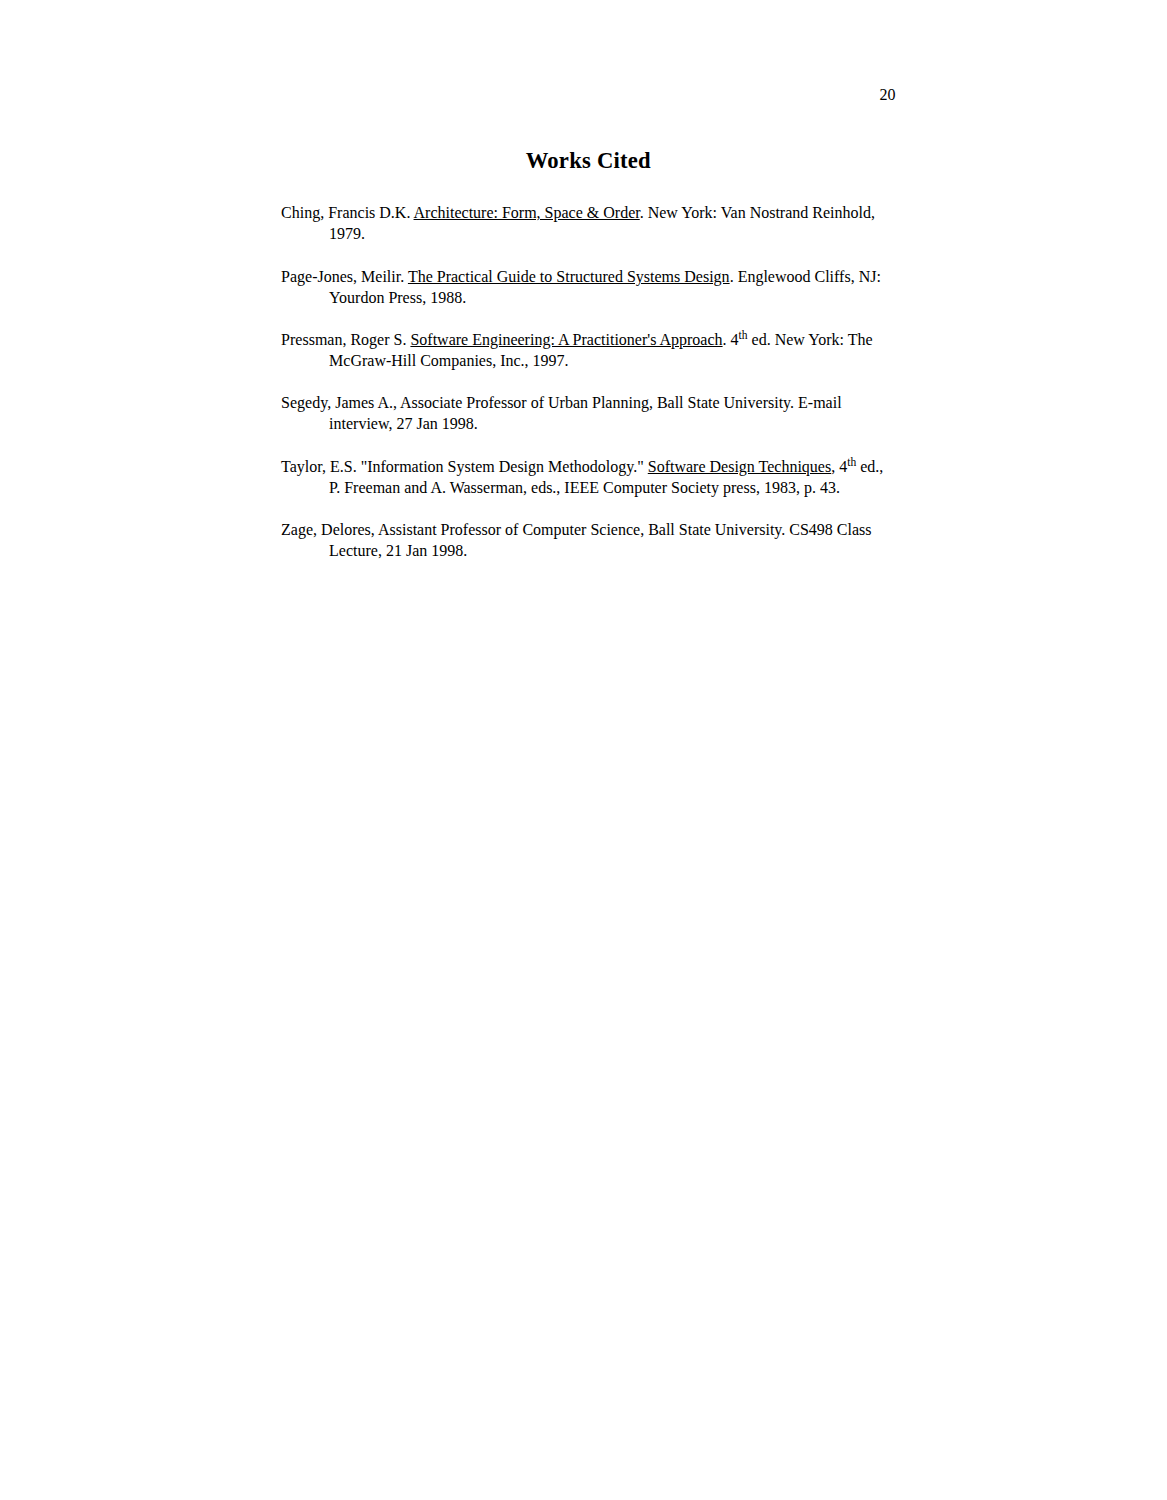20
Works Cited
Ching, Francis D.K. Architecture: Form, Space & Order. New York: Van Nostrand Reinhold, 1979.
Page-Jones, Meilir. The Practical Guide to Structured Systems Design. Englewood Cliffs, NJ: Yourdon Press, 1988.
Pressman, Roger S. Software Engineering: A Practitioner's Approach. 4th ed. New York: The McGraw-Hill Companies, Inc., 1997.
Segedy, James A., Associate Professor of Urban Planning, Ball State University. E-mail interview, 27 Jan 1998.
Taylor, E.S. "Information System Design Methodology." Software Design Techniques, 4th ed., P. Freeman and A. Wasserman, eds., IEEE Computer Society press, 1983, p. 43.
Zage, Delores, Assistant Professor of Computer Science, Ball State University. CS498 Class Lecture, 21 Jan 1998.